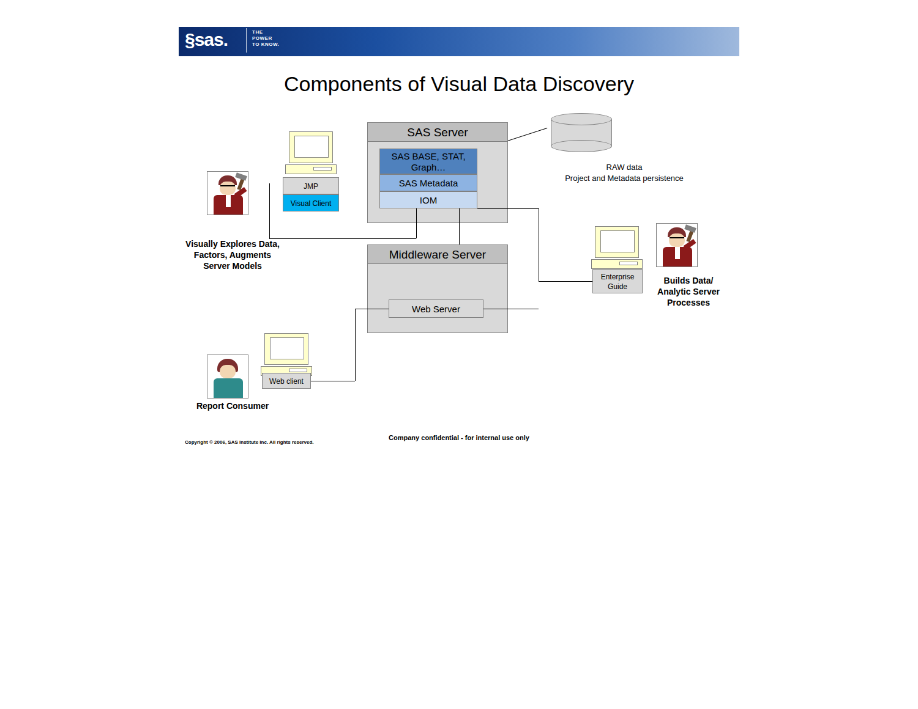§sas.
THE
POWER
TO KNOW.
Components of Visual Data Discovery
RAW data
Project and Metadata persistence
SAS Server
SAS BASE, STAT,
Graph…
SAS Metadata
IOM
Middleware Server
Web Server
JMP
Visual Client
Visually Explores Data,
Factors, Augments
Server Models
Enterprise
Guide
Builds Data/
Analytic Server
Processes
Web client
Report Consumer
Copyright © 2006, SAS Institute Inc. All rights reserved.
Company confidential - for internal use only